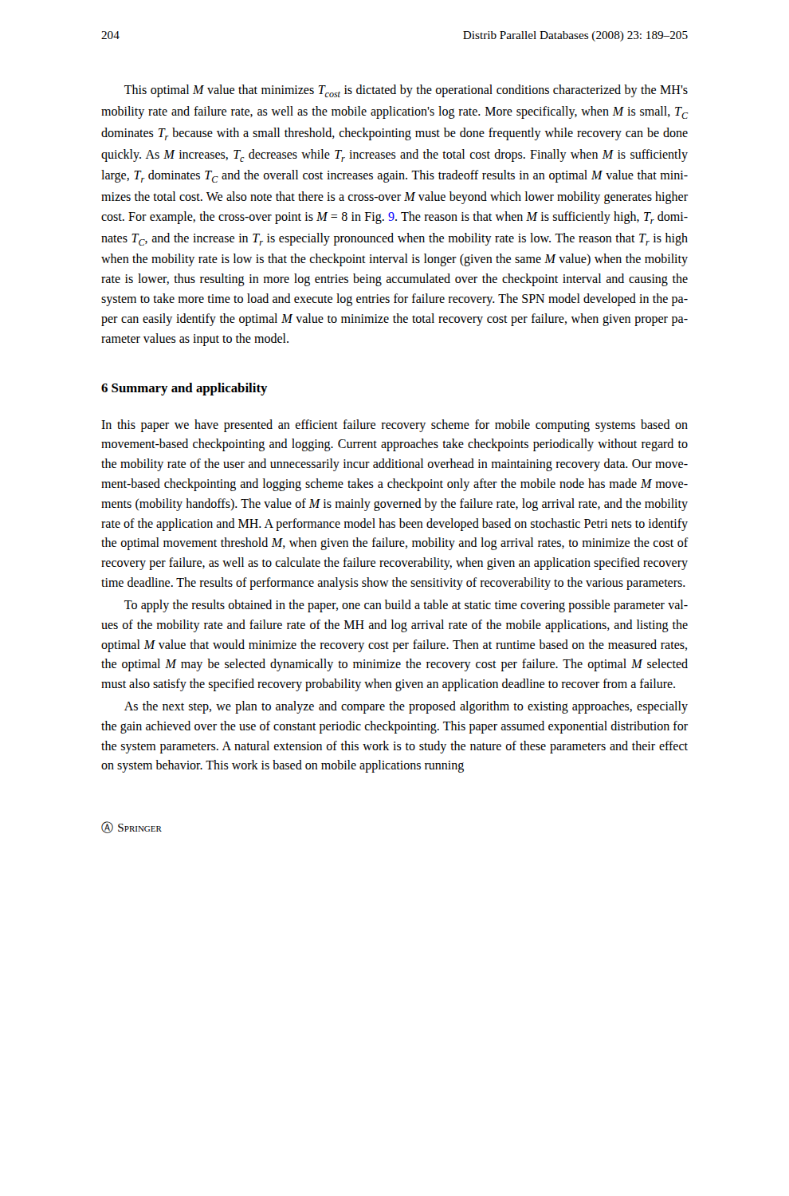204 Distrib Parallel Databases (2008) 23: 189–205
This optimal M value that minimizes Tcost is dictated by the operational conditions characterized by the MH's mobility rate and failure rate, as well as the mobile application's log rate. More specifically, when M is small, TC dominates Tr because with a small threshold, checkpointing must be done frequently while recovery can be done quickly. As M increases, Tc decreases while Tr increases and the total cost drops. Finally when M is sufficiently large, Tr dominates TC and the overall cost increases again. This tradeoff results in an optimal M value that minimizes the total cost. We also note that there is a cross-over M value beyond which lower mobility generates higher cost. For example, the cross-over point is M = 8 in Fig. 9. The reason is that when M is sufficiently high, Tr dominates TC, and the increase in Tr is especially pronounced when the mobility rate is low. The reason that Tr is high when the mobility rate is low is that the checkpoint interval is longer (given the same M value) when the mobility rate is lower, thus resulting in more log entries being accumulated over the checkpoint interval and causing the system to take more time to load and execute log entries for failure recovery. The SPN model developed in the paper can easily identify the optimal M value to minimize the total recovery cost per failure, when given proper parameter values as input to the model.
6 Summary and applicability
In this paper we have presented an efficient failure recovery scheme for mobile computing systems based on movement-based checkpointing and logging. Current approaches take checkpoints periodically without regard to the mobility rate of the user and unnecessarily incur additional overhead in maintaining recovery data. Our movement-based checkpointing and logging scheme takes a checkpoint only after the mobile node has made M movements (mobility handoffs). The value of M is mainly governed by the failure rate, log arrival rate, and the mobility rate of the application and MH. A performance model has been developed based on stochastic Petri nets to identify the optimal movement threshold M, when given the failure, mobility and log arrival rates, to minimize the cost of recovery per failure, as well as to calculate the failure recoverability, when given an application specified recovery time deadline. The results of performance analysis show the sensitivity of recoverability to the various parameters.
To apply the results obtained in the paper, one can build a table at static time covering possible parameter values of the mobility rate and failure rate of the MH and log arrival rate of the mobile applications, and listing the optimal M value that would minimize the recovery cost per failure. Then at runtime based on the measured rates, the optimal M may be selected dynamically to minimize the recovery cost per failure. The optimal M selected must also satisfy the specified recovery probability when given an application deadline to recover from a failure.
As the next step, we plan to analyze and compare the proposed algorithm to existing approaches, especially the gain achieved over the use of constant periodic checkpointing. This paper assumed exponential distribution for the system parameters. A natural extension of this work is to study the nature of these parameters and their effect on system behavior. This work is based on mobile applications running
ⒶSpringer